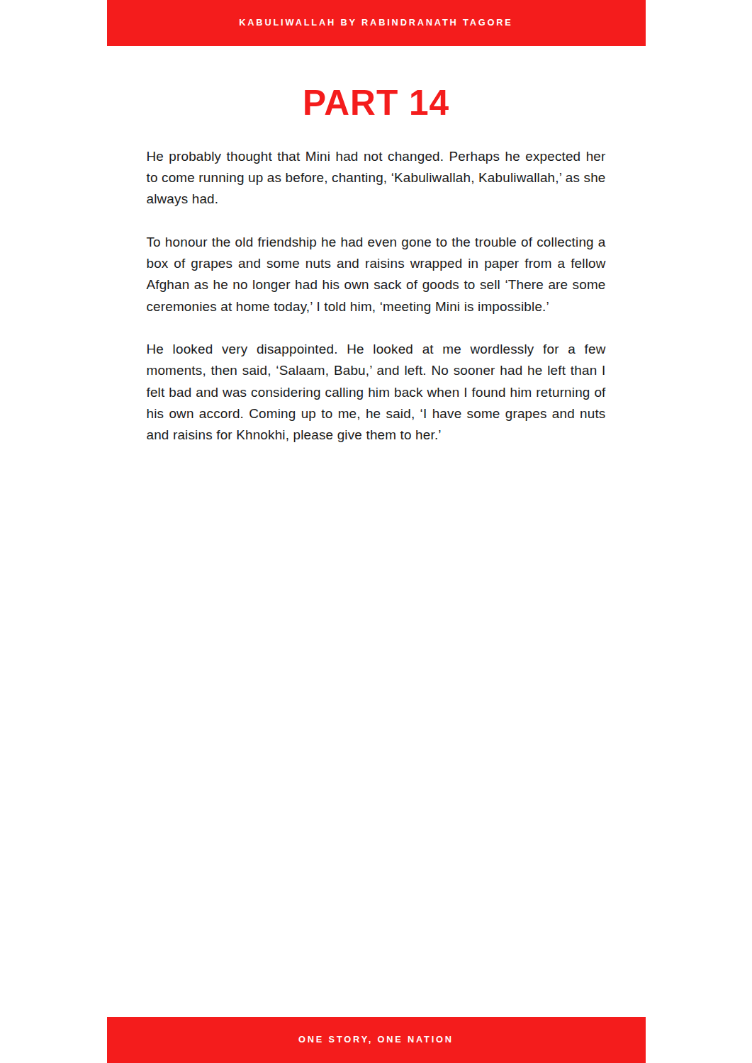Kabuliwallah by Rabindranath Tagore
Part 14
He probably thought that Mini had not changed. Perhaps he expected her to come running up as before, chanting, ‘Kabuliwallah, Kabuliwallah,’ as she always had.
To honour the old friendship he had even gone to the trouble of collecting a box of grapes and some nuts and raisins wrapped in paper from a fellow Afghan as he no longer had his own sack of goods to sell ‘There are some ceremonies at home today,’ I told him, ‘meeting Mini is impossible.’
He looked very disappointed. He looked at me wordlessly for a few moments, then said, ‘Salaam, Babu,’ and left. No sooner had he left than I felt bad and was considering calling him back when I found him returning of his own accord. Coming up to me, he said, ‘I have some grapes and nuts and raisins for Khnokhi, please give them to her.’
One Story, One Nation